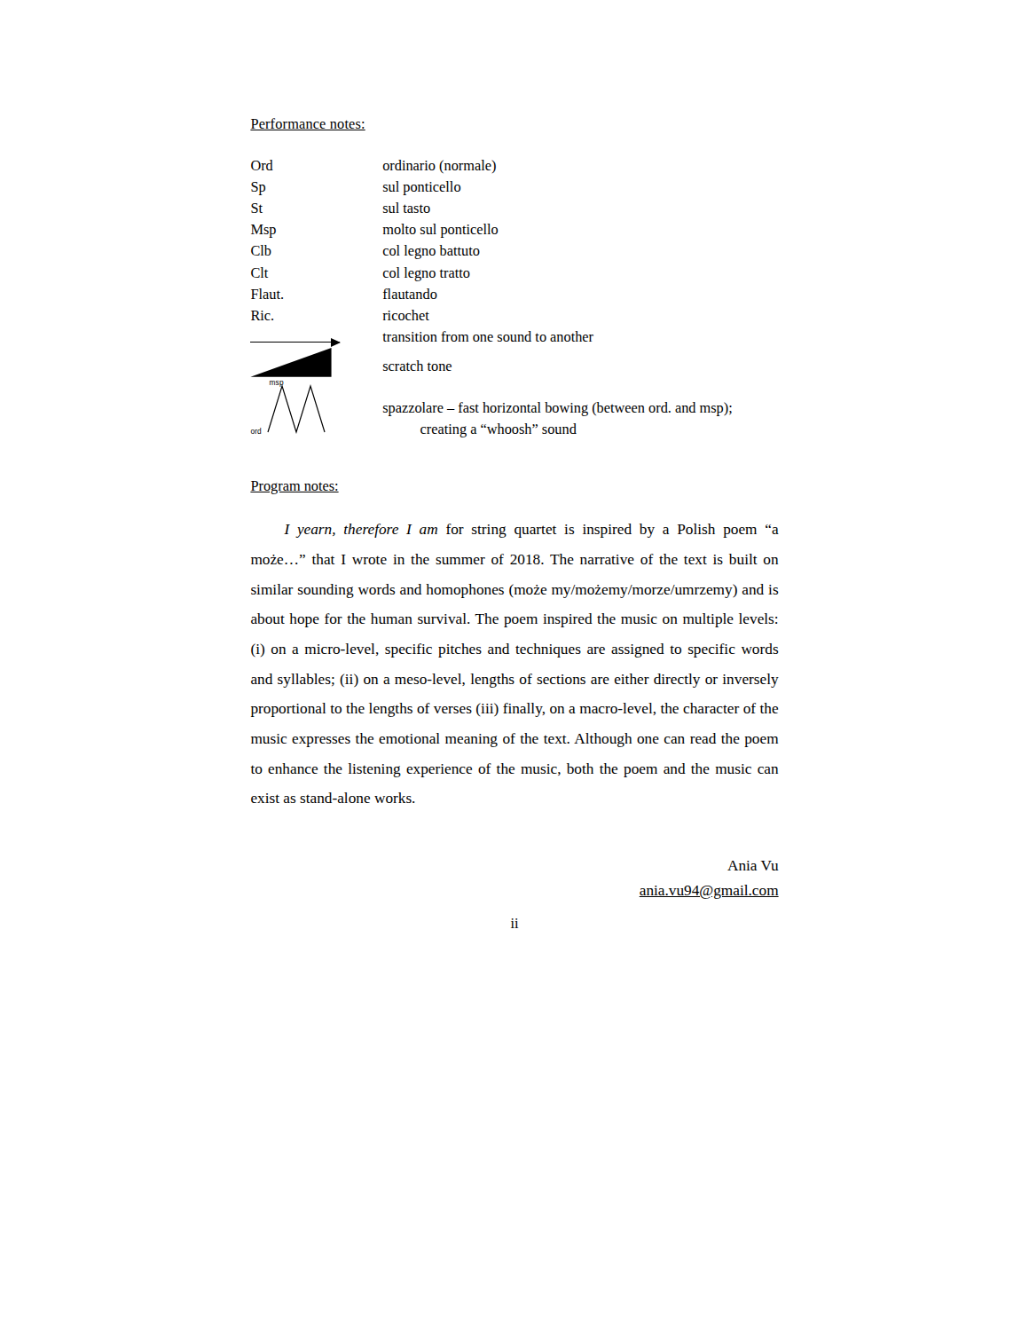Performance notes:
| Ord | ordinario (normale) |
| Sp | sul ponticello |
| St | sul tasto |
| Msp | molto sul ponticello |
| Clb | col legno battuto |
| Clt | col legno tratto |
| Flaut. | flautando |
| Ric. | ricochet |
| | transition from one sound to another |
| | scratch tone |
| msp ord | spazzolare – fast horizontal bowing (between ord. and msp); creating a “whoosh” sound |
Program notes:
I yearn, therefore I am for string quartet is inspired by a Polish poem “a może…” that I wrote in the summer of 2018. The narrative of the text is built on similar sounding words and homophones (może my/możemy/morze/umrzemy) and is about hope for the human survival. The poem inspired the music on multiple levels: (i) on a micro-level, specific pitches and techniques are assigned to specific words and syllables; (ii) on a meso-level, lengths of sections are either directly or inversely proportional to the lengths of verses (iii) finally, on a macro-level, the character of the music expresses the emotional meaning of the text. Although one can read the poem to enhance the listening experience of the music, both the poem and the music can exist as stand-alone works.
Ania Vu
ania.vu94@gmail.com
ii